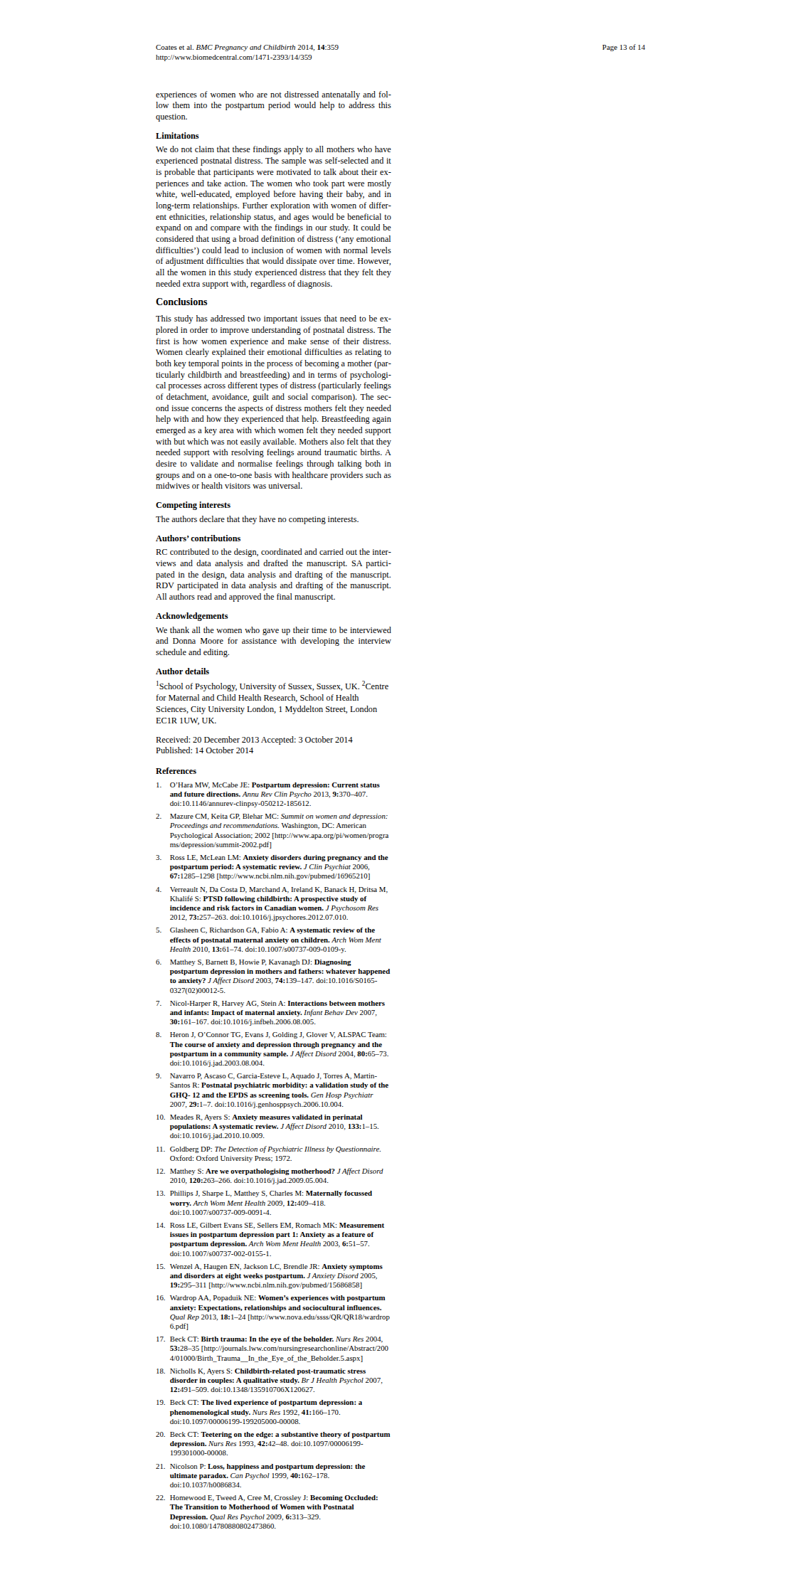Coates et al. BMC Pregnancy and Childbirth 2014, 14:359
http://www.biomedcentral.com/1471-2393/14/359
Page 13 of 14
experiences of women who are not distressed antenatally and follow them into the postpartum period would help to address this question.
Limitations
We do not claim that these findings apply to all mothers who have experienced postnatal distress. The sample was self-selected and it is probable that participants were motivated to talk about their experiences and take action. The women who took part were mostly white, well-educated, employed before having their baby, and in long-term relationships. Further exploration with women of different ethnicities, relationship status, and ages would be beneficial to expand on and compare with the findings in our study. It could be considered that using a broad definition of distress (‘any emotional difficulties’) could lead to inclusion of women with normal levels of adjustment difficulties that would dissipate over time. However, all the women in this study experienced distress that they felt they needed extra support with, regardless of diagnosis.
Conclusions
This study has addressed two important issues that need to be explored in order to improve understanding of postnatal distress. The first is how women experience and make sense of their distress. Women clearly explained their emotional difficulties as relating to both key temporal points in the process of becoming a mother (particularly childbirth and breastfeeding) and in terms of psychological processes across different types of distress (particularly feelings of detachment, avoidance, guilt and social comparison). The second issue concerns the aspects of distress mothers felt they needed help with and how they experienced that help. Breastfeeding again emerged as a key area with which women felt they needed support with but which was not easily available. Mothers also felt that they needed support with resolving feelings around traumatic births. A desire to validate and normalise feelings through talking both in groups and on a one-to-one basis with healthcare providers such as midwives or health visitors was universal.
Competing interests
The authors declare that they have no competing interests.
Authors’ contributions
RC contributed to the design, coordinated and carried out the interviews and data analysis and drafted the manuscript. SA participated in the design, data analysis and drafting of the manuscript. RDV participated in data analysis and drafting of the manuscript. All authors read and approved the final manuscript.
Acknowledgements
We thank all the women who gave up their time to be interviewed and Donna Moore for assistance with developing the interview schedule and editing.
Author details
1 School of Psychology, University of Sussex, Sussex, UK. 2 Centre for Maternal and Child Health Research, School of Health Sciences, City University London, 1 Myddelton Street, London EC1R 1UW, UK.
Received: 20 December 2013 Accepted: 3 October 2014
Published: 14 October 2014
References
O’Hara MW, McCabe JE: Postpartum depression: Current status and future directions. Annu Rev Clin Psycho 2013, 9: 370–407. doi:10.1146/annurev-clinpsy-050212-185612.
Mazure CM, Keita GP, Blehar MC: Summit on women and depression: Proceedings and recommendations. Washington, DC: American Psychological Association; 2002 [http://www.apa.org/pi/women/programs/depression/summit-2002.pdf]
Ross LE, McLean LM: Anxiety disorders during pregnancy and the postpartum period: A systematic review. J Clin Psychiat 2006, 67: 1285–1298 [http://www.ncbi.nlm.nih.gov/pubmed/16965210]
Verreault N, Da Costa D, Marchand A, Ireland K, Banack H, Dritsa M, Khalifé S: PTSD following childbirth: A prospective study of incidence and risk factors in Canadian women. J Psychosom Res 2012, 73: 257–263. doi:10.1016/j.jpsychores.2012.07.010.
Glasheen C, Richardson GA, Fabio A: A systematic review of the effects of postnatal maternal anxiety on children. Arch Wom Ment Health 2010, 13: 61–74. doi:10.1007/s00737-009-0109-y.
Matthey S, Barnett B, Howie P, Kavanagh DJ: Diagnosing postpartum depression in mothers and fathers: whatever happened to anxiety? J Affect Disord 2003, 74: 139–147. doi:10.1016/S0165-0327(02)00012-5.
Nicol-Harper R, Harvey AG, Stein A: Interactions between mothers and infants: Impact of maternal anxiety. Infant Behav Dev 2007, 30: 161–167. doi:10.1016/j.infbeh.2006.08.005.
Heron J, O’Connor TG, Evans J, Golding J, Glover V, ALSPAC Team: The course of anxiety and depression through pregnancy and the postpartum in a community sample. J Affect Disord 2004, 80: 65–73. doi:10.1016/j.jad.2003.08.004.
Navarro P, Ascaso C, Garcia-Esteve L, Aquado J, Torres A, Martin-Santos R: Postnatal psychiatric morbidity: a validation study of the GHQ- 12 and the EPDS as screening tools. Gen Hosp Psychiatr 2007, 29: 1–7. doi:10.1016/j.genhosppsych.2006.10.004.
Meades R, Ayers S: Anxiety measures validated in perinatal populations: A systematic review. J Affect Disord 2010, 133: 1–15. doi:10.1016/j.jad.2010.10.009.
Goldberg DP: The Detection of Psychiatric Illness by Questionnaire. Oxford: Oxford University Press; 1972.
Matthey S: Are we overpathologising motherhood? J Affect Disord 2010, 120: 263–266. doi:10.1016/j.jad.2009.05.004.
Phillips J, Sharpe L, Matthey S, Charles M: Maternally focussed worry. Arch Wom Ment Health 2009, 12: 409–418. doi:10.1007/s00737-009-0091-4.
Ross LE, Gilbert Evans SE, Sellers EM, Romach MK: Measurement issues in postpartum depression part 1: Anxiety as a feature of postpartum depression. Arch Wom Ment Health 2003, 6: 51–57. doi:10.1007/s00737-002-0155-1.
Wenzel A, Haugen EN, Jackson LC, Brendle JR: Anxiety symptoms and disorders at eight weeks postpartum. J Anxiety Disord 2005, 19: 295–311 [http://www.ncbi.nlm.nih.gov/pubmed/15686858]
Wardrop AA, Popaduik NE: Women’s experiences with postpartum anxiety: Expectations, relationships and sociocultural influences. Qual Rep 2013, 18: 1–24 [http://www.nova.edu/ssss/QR/QR18/wardrop6.pdf]
Beck CT: Birth trauma: In the eye of the beholder. Nurs Res 2004, 53: 28–35 [http://journals.lww.com/nursingresearchonline/Abstract/2004/01000/Birth_Trauma__In_the_Eye_of_the_Beholder.5.aspx]
Nicholls K, Ayers S: Childbirth-related post-traumatic stress disorder in couples: A qualitative study. Br J Health Psychol 2007, 12: 491–509. doi:10.1348/135910706X120627.
Beck CT: The lived experience of postpartum depression: a phenomenological study. Nurs Res 1992, 41: 166–170. doi:10.1097/00006199-199205000-00008.
Beck CT: Teetering on the edge: a substantive theory of postpartum depression. Nurs Res 1993, 42: 42–48. doi:10.1097/00006199-199301000-00008.
Nicolson P: Loss, happiness and postpartum depression: the ultimate paradox. Can Psychol 1999, 40: 162–178. doi:10.1037/h0086834.
Homewood E, Tweed A, Cree M, Crossley J: Becoming Occluded: The Transition to Motherhood of Women with Postnatal Depression. Qual Res Psychol 2009, 6: 313–329. doi:10.1080/14780880802473860.